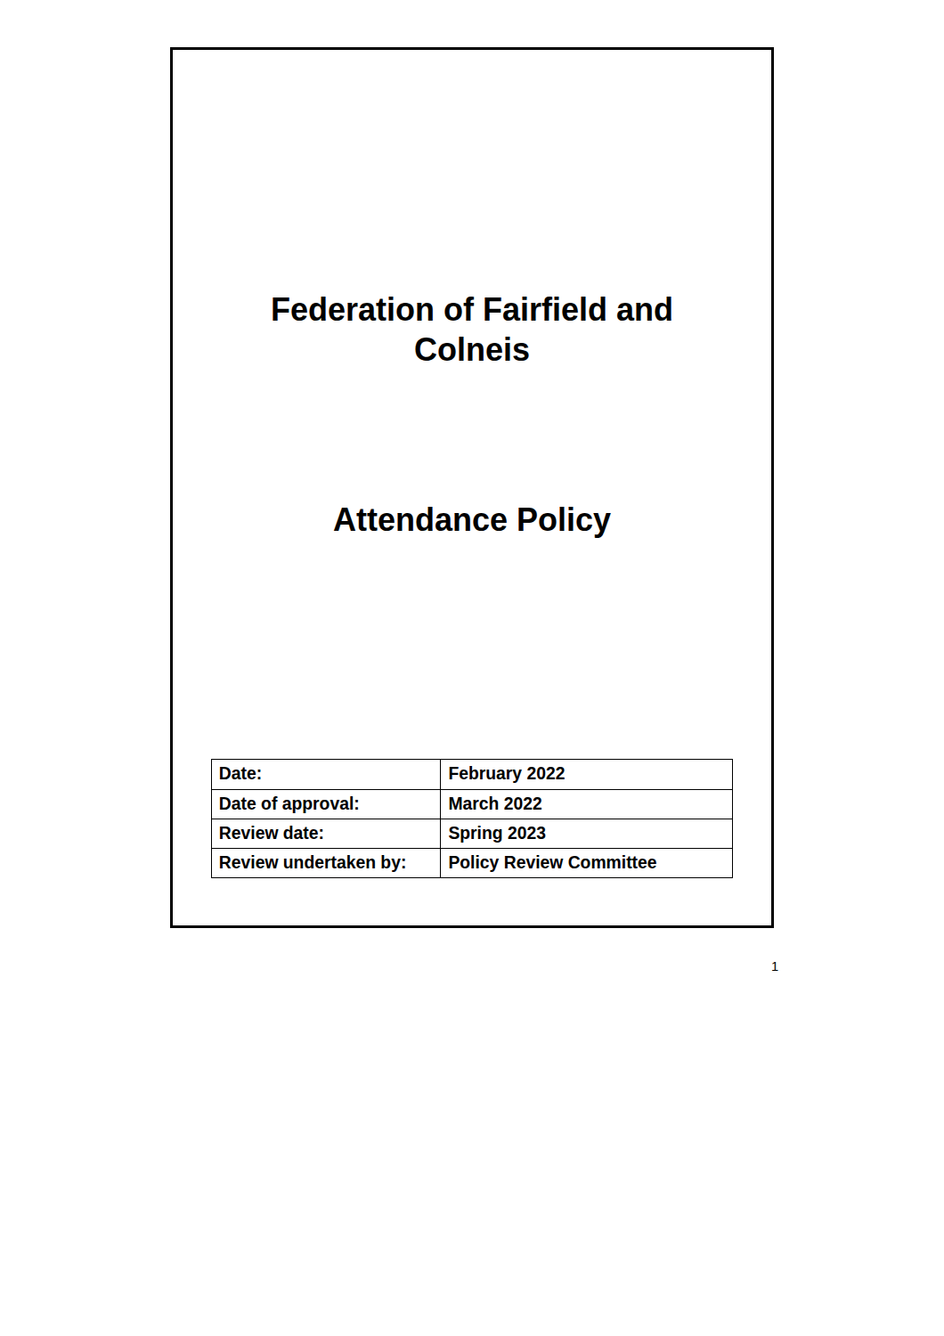Federation of Fairfield and Colneis
Attendance Policy
| Date: | February 2022 |
| Date of approval: | March 2022 |
| Review date: | Spring 2023 |
| Review undertaken by: | Policy Review Committee |
1